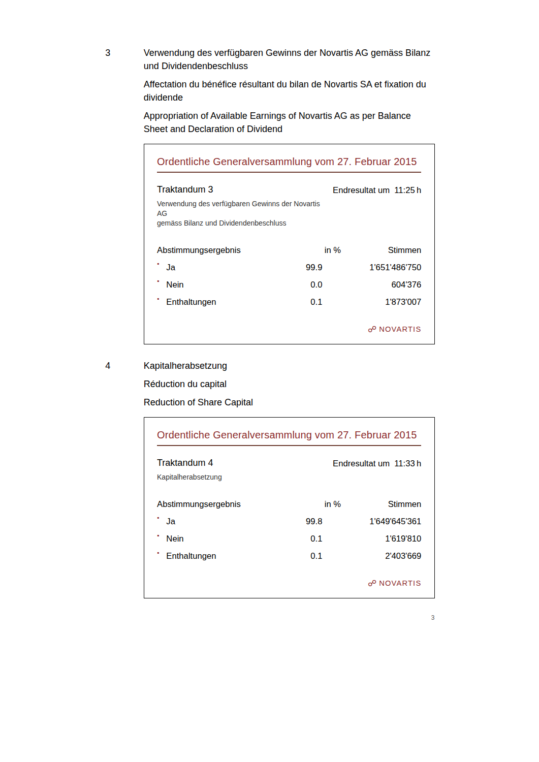3
Verwendung des verfügbaren Gewinns der Novartis AG gemäss Bilanz und Dividendenbeschluss
Affectation du bénéfice résultant du bilan de Novartis SA et fixation du dividende
Appropriation of Available Earnings of Novartis AG as per Balance Sheet and Declaration of Dividend
Ordentliche Generalversammlung vom 27. Februar 2015
Traktandum 3
Verwendung des verfügbaren Gewinns der Novartis AG
gemäss Bilanz und Dividendenbeschluss
Endresultat um 11:25 h
| Abstimmungsergebnis | in % | Stimmen |
| --- | --- | --- |
| Ja | 99.9 | 1'651'486'750 |
| Nein | 0.0 | 604'376 |
| Enthaltungen | 0.1 | 1'873'007 |
☍NOVARTIS
4
Kapitalherabsetzung
Réduction du capital
Reduction of Share Capital
Ordentliche Generalversammlung vom 27. Februar 2015
Traktandum 4
Kapitalherabsetzung
Endresultat um 11:33 h
| Abstimmungsergebnis | in % | Stimmen |
| --- | --- | --- |
| Ja | 99.8 | 1'649'645'361 |
| Nein | 0.1 | 1'619'810 |
| Enthaltungen | 0.1 | 2'403'669 |
☍NOVARTIS
3